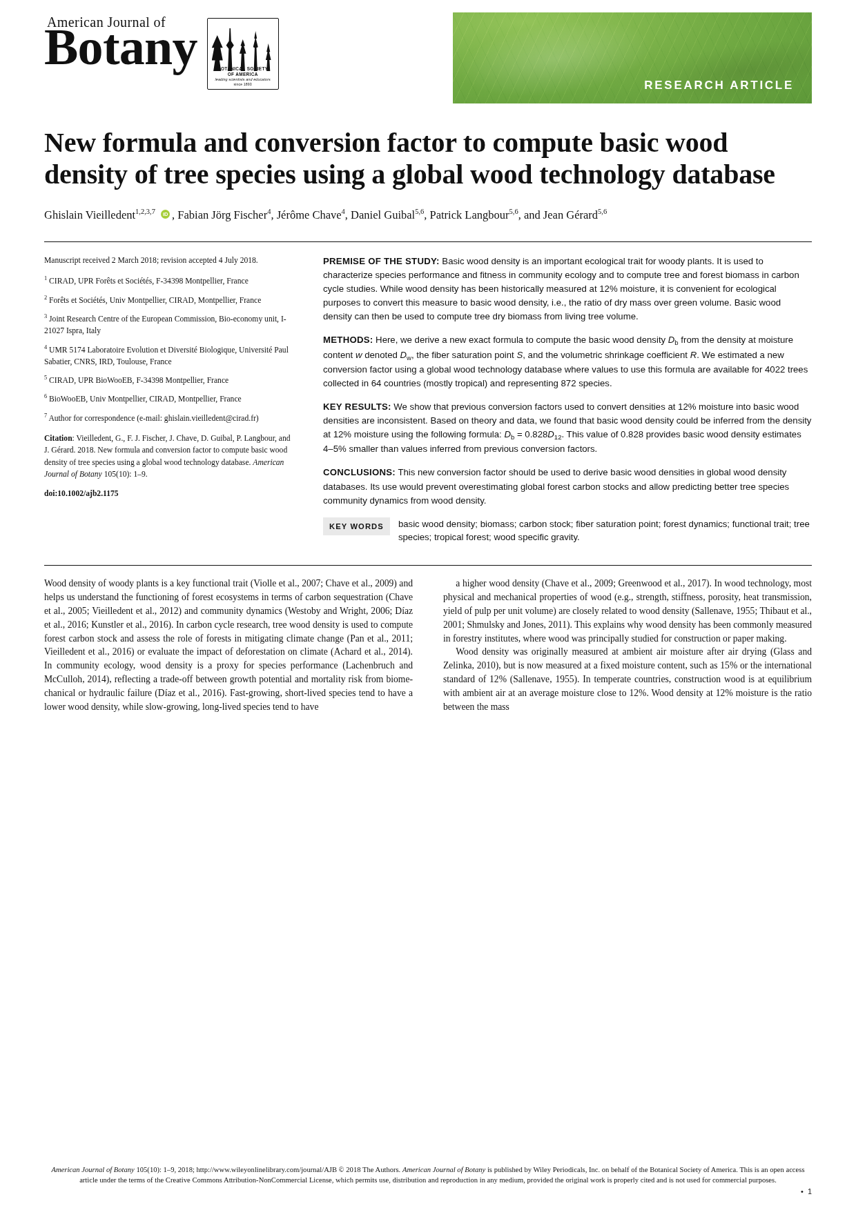American Journal of Botany
BOTANICAL SOCIETY
OF AMERICA
leading scientists and educators
since 1893
Research Article
New formula and conversion factor to compute basic wood density of tree species using a global wood technology database
Ghislain Vieilledent1,2,3,7 , Fabian Jörg Fischer4, Jérôme Chave4, Daniel Guibal5,6, Patrick Langbour5,6, and Jean Gérard5,6
Manuscript received 2 March 2018; revision accepted 4 July 2018.
1 CIRAD, UPR Forêts et Sociétés, F-34398 Montpellier, France
2 Forêts et Sociétés, Univ Montpellier, CIRAD, Montpellier, France
3 Joint Research Centre of the European Commission, Bio-economy unit, I-21027 Ispra, Italy
4 UMR 5174 Laboratoire Evolution et Diversité Biologique, Université Paul Sabatier, CNRS, IRD, Toulouse, France
5 CIRAD, UPR BioWooEB, F-34398 Montpellier, France
6 BioWooEB, Univ Montpellier, CIRAD, Montpellier, France
7 Author for correspondence (e-mail: ghislain.vieilledent@cirad.fr)
Citation: Vieilledent, G., F. J. Fischer, J. Chave, D. Guibal, P. Langbour, and J. Gérard. 2018. New formula and conversion factor to compute basic wood density of tree species using a global wood technology database. American Journal of Botany 105(10): 1–9.
doi:10.1002/ajb2.1175
PREMISE OF THE STUDY Basic wood density is an important ecological trait for woody plants. It is used to characterize species performance and fitness in community ecology and to compute tree and forest biomass in carbon cycle studies. While wood density has been historically measured at 12% moisture, it is convenient for ecological purposes to convert this measure to basic wood density, i.e., the ratio of dry mass over green volume. Basic wood density can then be used to compute tree dry biomass from living tree volume.
METHODS Here, we derive a new exact formula to compute the basic wood density Db from the density at moisture content w denoted Dw, the fiber saturation point S, and the volumetric shrinkage coefficient R. We estimated a new conversion factor using a global wood technology database where values to use this formula are available for 4022 trees collected in 64 countries (mostly tropical) and representing 872 species.
KEY RESULTS We show that previous conversion factors used to convert densities at 12% moisture into basic wood densities are inconsistent. Based on theory and data, we found that basic wood density could be inferred from the density at 12% moisture using the following formula: Db = 0.828D12. This value of 0.828 provides basic wood density estimates 4–5% smaller than values inferred from previous conversion factors.
CONCLUSIONS This new conversion factor should be used to derive basic wood densities in global wood density databases. Its use would prevent overestimating global forest carbon stocks and allow predicting better tree species community dynamics from wood density.
KEY WORDS basic wood density; biomass; carbon stock; fiber saturation point; forest dynamics; functional trait; tree species; tropical forest; wood specific gravity.
Wood density of woody plants is a key functional trait (Violle et al., 2007; Chave et al., 2009) and helps us understand the functioning of forest ecosystems in terms of carbon sequestration (Chave et al., 2005; Vieilledent et al., 2012) and community dynamics (Westoby and Wright, 2006; Díaz et al., 2016; Kunstler et al., 2016). In carbon cycle research, tree wood density is used to compute forest carbon stock and assess the role of forests in mitigating climate change (Pan et al., 2011; Vieilledent et al., 2016) or evaluate the impact of deforestation on climate (Achard et al., 2014). In community ecology, wood density is a proxy for species performance (Lachenbruch and McCulloh, 2014), reflecting a trade-off between growth potential and mortality risk from biomechanical or hydraulic failure (Díaz et al., 2016). Fast-growing, short-lived species tend to have a lower wood density, while slow-growing, long-lived species tend to have
a higher wood density (Chave et al., 2009; Greenwood et al., 2017). In wood technology, most physical and mechanical properties of wood (e.g., strength, stiffness, porosity, heat transmission, yield of pulp per unit volume) are closely related to wood density (Sallenave, 1955; Thibaut et al., 2001; Shmulsky and Jones, 2011). This explains why wood density has been commonly measured in forestry institutes, where wood was principally studied for construction or paper making.
Wood density was originally measured at ambient air moisture after air drying (Glass and Zelinka, 2010), but is now measured at a fixed moisture content, such as 15% or the international standard of 12% (Sallenave, 1955). In temperate countries, construction wood is at equilibrium with ambient air at an average moisture close to 12%. Wood density at 12% moisture is the ratio between the mass
American Journal of Botany 105(10): 1–9, 2018; http://www.wileyonlinelibrary.com/journal/AJB © 2018 The Authors. American Journal of Botany is published by Wiley Periodicals, Inc. on behalf of the Botanical Society of America. This is an open access article under the terms of the Creative Commons Attribution-NonCommercial License, which permits use, distribution and reproduction in any medium, provided the original work is properly cited and is not used for commercial purposes.
•1